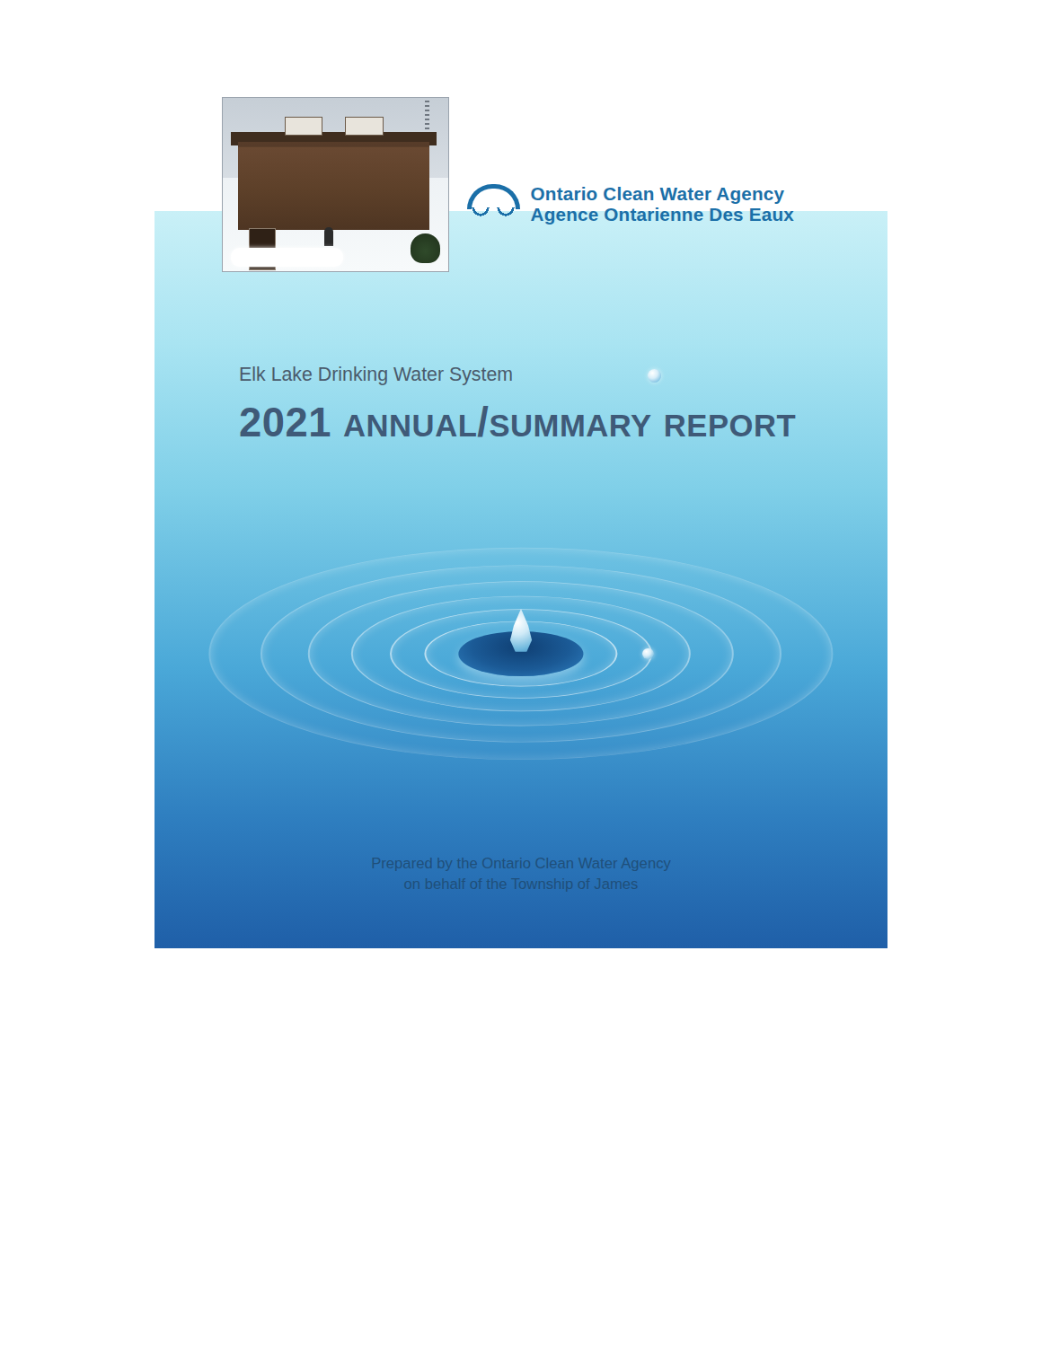Ontario Clean Water Agency
Agence Ontarienne Des Eaux
Elk Lake Drinking Water System
2021 ANNUAL/SUMMARY REPORT
Prepared by the Ontario Clean Water Agency
on behalf of the Township of James